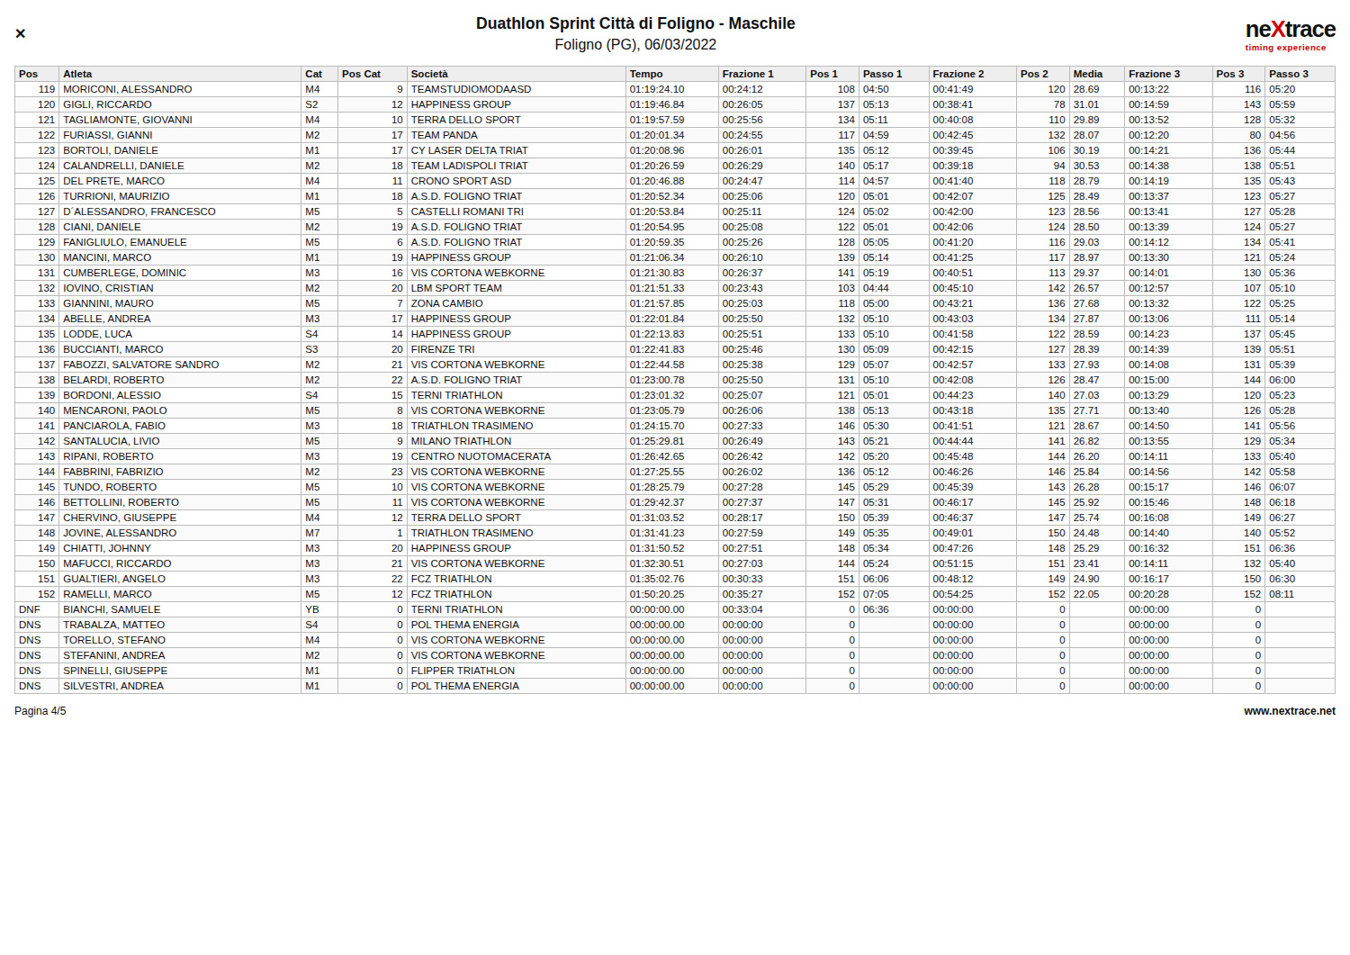✕
Duathlon Sprint Città di Foligno - Maschile
Foligno (PG), 06/03/2022
neXtrace
timing experience
| Pos | Atleta | Cat | Pos Cat | Società | Tempo | Frazione 1 | Pos 1 | Passo 1 | Frazione 2 | Pos 2 | Media | Frazione 3 | Pos 3 | Passo 3 |
| --- | --- | --- | --- | --- | --- | --- | --- | --- | --- | --- | --- | --- | --- | --- |
| 119 | MORICONI, ALESSANDRO | M4 | 9 | TEAMSTUDIOMODAASD | 01:19:24.10 | 00:24:12 | 108 | 04:50 | 00:41:49 | 120 | 28.69 | 00:13:22 | 116 | 05:20 |
| 120 | GIGLI, RICCARDO | S2 | 12 | HAPPINESS GROUP | 01:19:46.84 | 00:26:05 | 137 | 05:13 | 00:38:41 | 78 | 31.01 | 00:14:59 | 143 | 05:59 |
| 121 | TAGLIAMONTE, GIOVANNI | M4 | 10 | TERRA DELLO SPORT | 01:19:57.59 | 00:25:56 | 134 | 05:11 | 00:40:08 | 110 | 29.89 | 00:13:52 | 128 | 05:32 |
| 122 | FURIASSI, GIANNI | M2 | 17 | TEAM PANDA | 01:20:01.34 | 00:24:55 | 117 | 04:59 | 00:42:45 | 132 | 28.07 | 00:12:20 | 80 | 04:56 |
| 123 | BORTOLI, DANIELE | M1 | 17 | CY LASER DELTA TRIAT | 01:20:08.96 | 00:26:01 | 135 | 05:12 | 00:39:45 | 106 | 30.19 | 00:14:21 | 136 | 05:44 |
| 124 | CALANDRELLI, DANIELE | M2 | 18 | TEAM LADISPOLI TRIAT | 01:20:26.59 | 00:26:29 | 140 | 05:17 | 00:39:18 | 94 | 30.53 | 00:14:38 | 138 | 05:51 |
| 125 | DEL PRETE, MARCO | M4 | 11 | CRONO SPORT ASD | 01:20:46.88 | 00:24:47 | 114 | 04:57 | 00:41:40 | 118 | 28.79 | 00:14:19 | 135 | 05:43 |
| 126 | TURRIONI, MAURIZIO | M1 | 18 | A.S.D. FOLIGNO TRIAT | 01:20:52.34 | 00:25:06 | 120 | 05:01 | 00:42:07 | 125 | 28.49 | 00:13:37 | 123 | 05:27 |
| 127 | D´ALESSANDRO, FRANCESCO | M5 | 5 | CASTELLI ROMANI TRI | 01:20:53.84 | 00:25:11 | 124 | 05:02 | 00:42:00 | 123 | 28.56 | 00:13:41 | 127 | 05:28 |
| 128 | CIANI, DANIELE | M2 | 19 | A.S.D. FOLIGNO TRIAT | 01:20:54.95 | 00:25:08 | 122 | 05:01 | 00:42:06 | 124 | 28.50 | 00:13:39 | 124 | 05:27 |
| 129 | FANIGLIULO, EMANUELE | M5 | 6 | A.S.D. FOLIGNO TRIAT | 01:20:59.35 | 00:25:26 | 128 | 05:05 | 00:41:20 | 116 | 29.03 | 00:14:12 | 134 | 05:41 |
| 130 | MANCINI, MARCO | M1 | 19 | HAPPINESS GROUP | 01:21:06.34 | 00:26:10 | 139 | 05:14 | 00:41:25 | 117 | 28.97 | 00:13:30 | 121 | 05:24 |
| 131 | CUMBERLEGE, DOMINIC | M3 | 16 | VIS CORTONA WEBKORNE | 01:21:30.83 | 00:26:37 | 141 | 05:19 | 00:40:51 | 113 | 29.37 | 00:14:01 | 130 | 05:36 |
| 132 | IOVINO, CRISTIAN | M2 | 20 | LBM SPORT TEAM | 01:21:51.33 | 00:23:43 | 103 | 04:44 | 00:45:10 | 142 | 26.57 | 00:12:57 | 107 | 05:10 |
| 133 | GIANNINI, MAURO | M5 | 7 | ZONA CAMBIO | 01:21:57.85 | 00:25:03 | 118 | 05:00 | 00:43:21 | 136 | 27.68 | 00:13:32 | 122 | 05:25 |
| 134 | ABELLE, ANDREA | M3 | 17 | HAPPINESS GROUP | 01:22:01.84 | 00:25:50 | 132 | 05:10 | 00:43:03 | 134 | 27.87 | 00:13:06 | 111 | 05:14 |
| 135 | LODDE, LUCA | S4 | 14 | HAPPINESS GROUP | 01:22:13.83 | 00:25:51 | 133 | 05:10 | 00:41:58 | 122 | 28.59 | 00:14:23 | 137 | 05:45 |
| 136 | BUCCIANTI, MARCO | S3 | 20 | FIRENZE TRI | 01:22:41.83 | 00:25:46 | 130 | 05:09 | 00:42:15 | 127 | 28.39 | 00:14:39 | 139 | 05:51 |
| 137 | FABOZZI, SALVATORE SANDRO | M2 | 21 | VIS CORTONA WEBKORNE | 01:22:44.58 | 00:25:38 | 129 | 05:07 | 00:42:57 | 133 | 27.93 | 00:14:08 | 131 | 05:39 |
| 138 | BELARDI, ROBERTO | M2 | 22 | A.S.D. FOLIGNO TRIAT | 01:23:00.78 | 00:25:50 | 131 | 05:10 | 00:42:08 | 126 | 28.47 | 00:15:00 | 144 | 06:00 |
| 139 | BORDONI, ALESSIO | S4 | 15 | TERNI TRIATHLON | 01:23:01.32 | 00:25:07 | 121 | 05:01 | 00:44:23 | 140 | 27.03 | 00:13:29 | 120 | 05:23 |
| 140 | MENCARONI, PAOLO | M5 | 8 | VIS CORTONA WEBKORNE | 01:23:05.79 | 00:26:06 | 138 | 05:13 | 00:43:18 | 135 | 27.71 | 00:13:40 | 126 | 05:28 |
| 141 | PANCIAROLA, FABIO | M3 | 18 | TRIATHLON TRASIMENO | 01:24:15.70 | 00:27:33 | 146 | 05:30 | 00:41:51 | 121 | 28.67 | 00:14:50 | 141 | 05:56 |
| 142 | SANTALUCIA, LIVIO | M5 | 9 | MILANO TRIATHLON | 01:25:29.81 | 00:26:49 | 143 | 05:21 | 00:44:44 | 141 | 26.82 | 00:13:55 | 129 | 05:34 |
| 143 | RIPANI, ROBERTO | M3 | 19 | CENTRO NUOTOMACERATA | 01:26:42.65 | 00:26:42 | 142 | 05:20 | 00:45:48 | 144 | 26.20 | 00:14:11 | 133 | 05:40 |
| 144 | FABBRINI, FABRIZIO | M2 | 23 | VIS CORTONA WEBKORNE | 01:27:25.55 | 00:26:02 | 136 | 05:12 | 00:46:26 | 146 | 25.84 | 00:14:56 | 142 | 05:58 |
| 145 | TUNDO, ROBERTO | M5 | 10 | VIS CORTONA WEBKORNE | 01:28:25.79 | 00:27:28 | 145 | 05:29 | 00:45:39 | 143 | 26.28 | 00:15:17 | 146 | 06:07 |
| 146 | BETTOLLINI, ROBERTO | M5 | 11 | VIS CORTONA WEBKORNE | 01:29:42.37 | 00:27:37 | 147 | 05:31 | 00:46:17 | 145 | 25.92 | 00:15:46 | 148 | 06:18 |
| 147 | CHERVINO, GIUSEPPE | M4 | 12 | TERRA DELLO SPORT | 01:31:03.52 | 00:28:17 | 150 | 05:39 | 00:46:37 | 147 | 25.74 | 00:16:08 | 149 | 06:27 |
| 148 | JOVINE, ALESSANDRO | M7 | 1 | TRIATHLON TRASIMENO | 01:31:41.23 | 00:27:59 | 149 | 05:35 | 00:49:01 | 150 | 24.48 | 00:14:40 | 140 | 05:52 |
| 149 | CHIATTI, JOHNNY | M3 | 20 | HAPPINESS GROUP | 01:31:50.52 | 00:27:51 | 148 | 05:34 | 00:47:26 | 148 | 25.29 | 00:16:32 | 151 | 06:36 |
| 150 | MAFUCCI, RICCARDO | M3 | 21 | VIS CORTONA WEBKORNE | 01:32:30.51 | 00:27:03 | 144 | 05:24 | 00:51:15 | 151 | 23.41 | 00:14:11 | 132 | 05:40 |
| 151 | GUALTIERI, ANGELO | M3 | 22 | FCZ TRIATHLON | 01:35:02.76 | 00:30:33 | 151 | 06:06 | 00:48:12 | 149 | 24.90 | 00:16:17 | 150 | 06:30 |
| 152 | RAMELLI, MARCO | M5 | 12 | FCZ TRIATHLON | 01:50:20.25 | 00:35:27 | 152 | 07:05 | 00:54:25 | 152 | 22.05 | 00:20:28 | 152 | 08:11 |
| DNF | BIANCHI, SAMUELE | YB | 0 | TERNI TRIATHLON | 00:00:00.00 | 00:33:04 | 0 | 06:36 | 00:00:00 | 0 | | 00:00:00 | 0 | |
| DNS | TRABALZA, MATTEO | S4 | 0 | POL THEMA ENERGIA | 00:00:00.00 | 00:00:00 | 0 | | 00:00:00 | 0 | | 00:00:00 | 0 | |
| DNS | TORELLO, STEFANO | M4 | 0 | VIS CORTONA WEBKORNE | 00:00:00.00 | 00:00:00 | 0 | | 00:00:00 | 0 | | 00:00:00 | 0 | |
| DNS | STEFANINI, ANDREA | M2 | 0 | VIS CORTONA WEBKORNE | 00:00:00.00 | 00:00:00 | 0 | | 00:00:00 | 0 | | 00:00:00 | 0 | |
| DNS | SPINELLI, GIUSEPPE | M1 | 0 | FLIPPER TRIATHLON | 00:00:00.00 | 00:00:00 | 0 | | 00:00:00 | 0 | | 00:00:00 | 0 | |
| DNS | SILVESTRI, ANDREA | M1 | 0 | POL THEMA ENERGIA | 00:00:00.00 | 00:00:00 | 0 | | 00:00:00 | 0 | | 00:00:00 | 0 | |
Pagina 4/5
www.nextrace.net